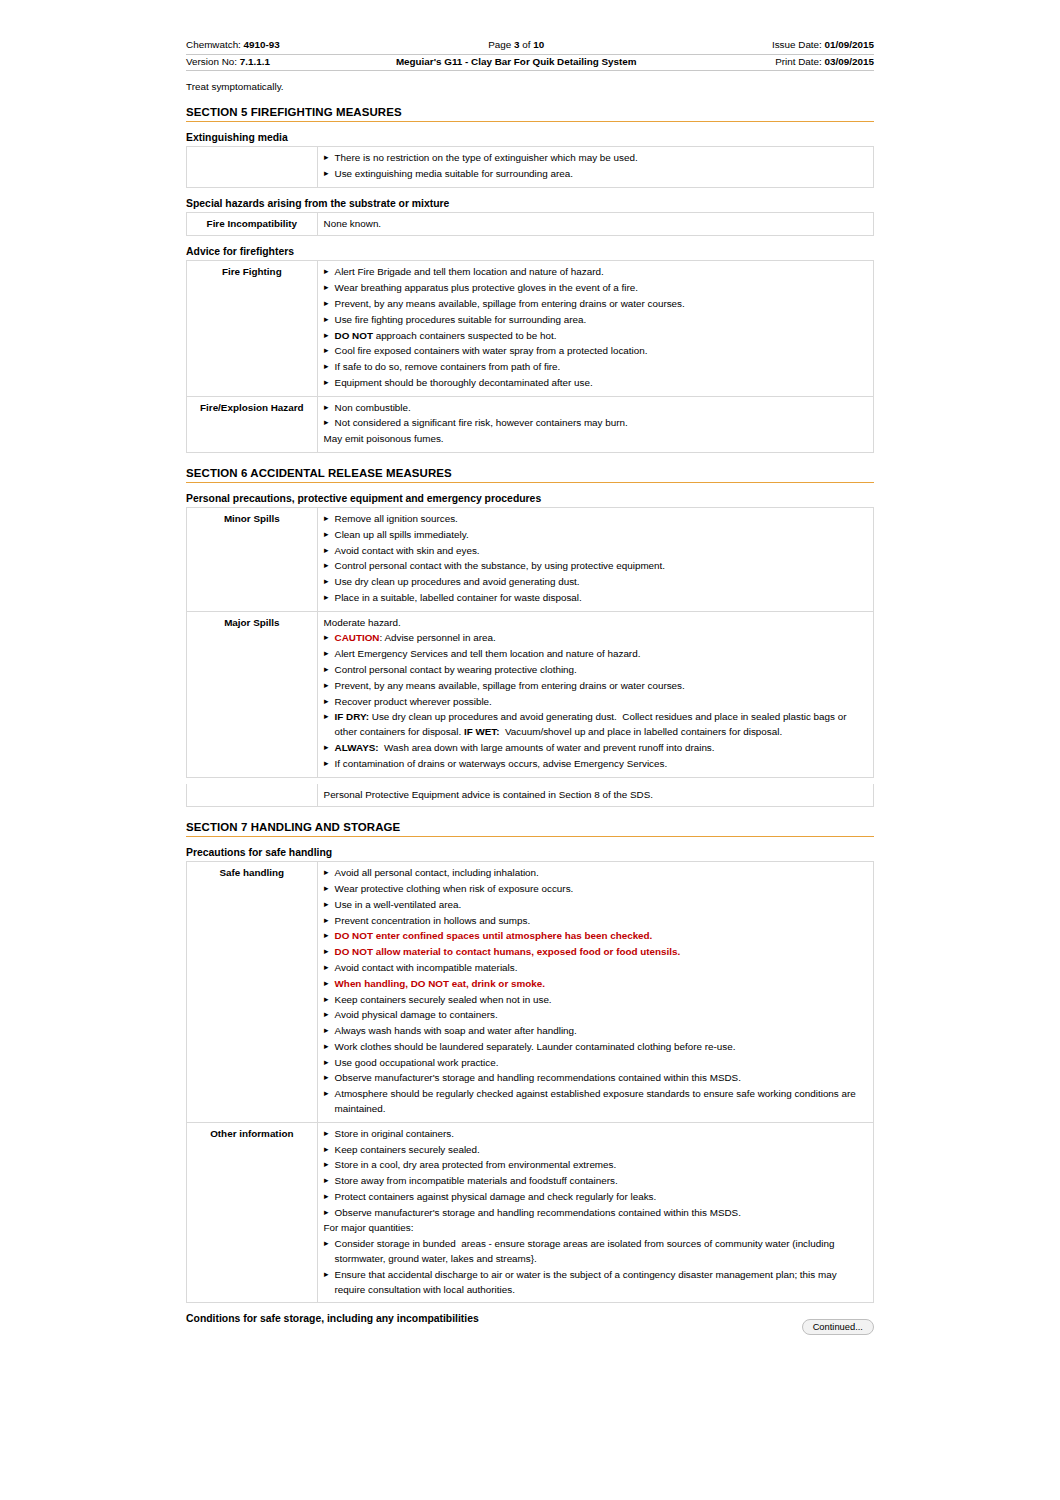Chemwatch: 4910-93
Page 3 of 10
Issue Date: 01/09/2015
Version No: 7.1.1.1
Meguiar's G11 - Clay Bar For Quik Detailing System
Print Date: 03/09/2015
Treat symptomatically.
SECTION 5 FIREFIGHTING MEASURES
Extinguishing media
| | There is no restriction on the type of extinguisher which may be used. Use extinguishing media suitable for surrounding area. |
Special hazards arising from the substrate or mixture
| Fire Incompatibility | None known. |
Advice for firefighters
| Fire Fighting | Alert Fire Brigade and tell them location and nature of hazard. Wear breathing apparatus plus protective gloves in the event of a fire. Prevent, by any means available, spillage from entering drains or water courses. Use fire fighting procedures suitable for surrounding area. DO NOT approach containers suspected to be hot. Cool fire exposed containers with water spray from a protected location. If safe to do so, remove containers from path of fire. Equipment should be thoroughly decontaminated after use. |
| Fire/Explosion Hazard | Non combustible. Not considered a significant fire risk, however containers may burn. May emit poisonous fumes. |
SECTION 6 ACCIDENTAL RELEASE MEASURES
Personal precautions, protective equipment and emergency procedures
| Minor Spills | Remove all ignition sources. Clean up all spills immediately. Avoid contact with skin and eyes. Control personal contact with the substance, by using protective equipment. Use dry clean up procedures and avoid generating dust. Place in a suitable, labelled container for waste disposal. |
| Major Spills | Moderate hazard. CAUTION : Advise personnel in area. Alert Emergency Services and tell them location and nature of hazard. Control personal contact by wearing protective clothing. Prevent, by any means available, spillage from entering drains or water courses. Recover product wherever possible. IF DRY: Use dry clean up procedures and avoid generating dust. Collect residues and place in sealed plastic bags or other containers for disposal. IF WET: Vacuum/shovel up and place in labelled containers for disposal. ALWAYS: Wash area down with large amounts of water and prevent runoff into drains. If contamination of drains or waterways occurs, advise Emergency Services. |
| | Personal Protective Equipment advice is contained in Section 8 of the SDS. |
SECTION 7 HANDLING AND STORAGE
Precautions for safe handling
| Safe handling | Avoid all personal contact, including inhalation. Wear protective clothing when risk of exposure occurs. Use in a well-ventilated area. Prevent concentration in hollows and sumps. DO NOT enter confined spaces until atmosphere has been checked. DO NOT allow material to contact humans, exposed food or food utensils. Avoid contact with incompatible materials. When handling, DO NOT eat, drink or smoke. Keep containers securely sealed when not in use. Avoid physical damage to containers. Always wash hands with soap and water after handling. Work clothes should be laundered separately. Launder contaminated clothing before re-use. Use good occupational work practice. Observe manufacturer's storage and handling recommendations contained within this MSDS. Atmosphere should be regularly checked against established exposure standards to ensure safe working conditions are maintained. |
| Other information | Store in original containers. Keep containers securely sealed. Store in a cool, dry area protected from environmental extremes. Store away from incompatible materials and foodstuff containers. Protect containers against physical damage and check regularly for leaks. Observe manufacturer's storage and handling recommendations contained within this MSDS. For major quantities: Consider storage in bunded areas - ensure storage areas are isolated from sources of community water (including stormwater, ground water, lakes and streams}. Ensure that accidental discharge to air or water is the subject of a contingency disaster management plan; this may require consultation with local authorities. |
Conditions for safe storage, including any incompatibilities
Continued...